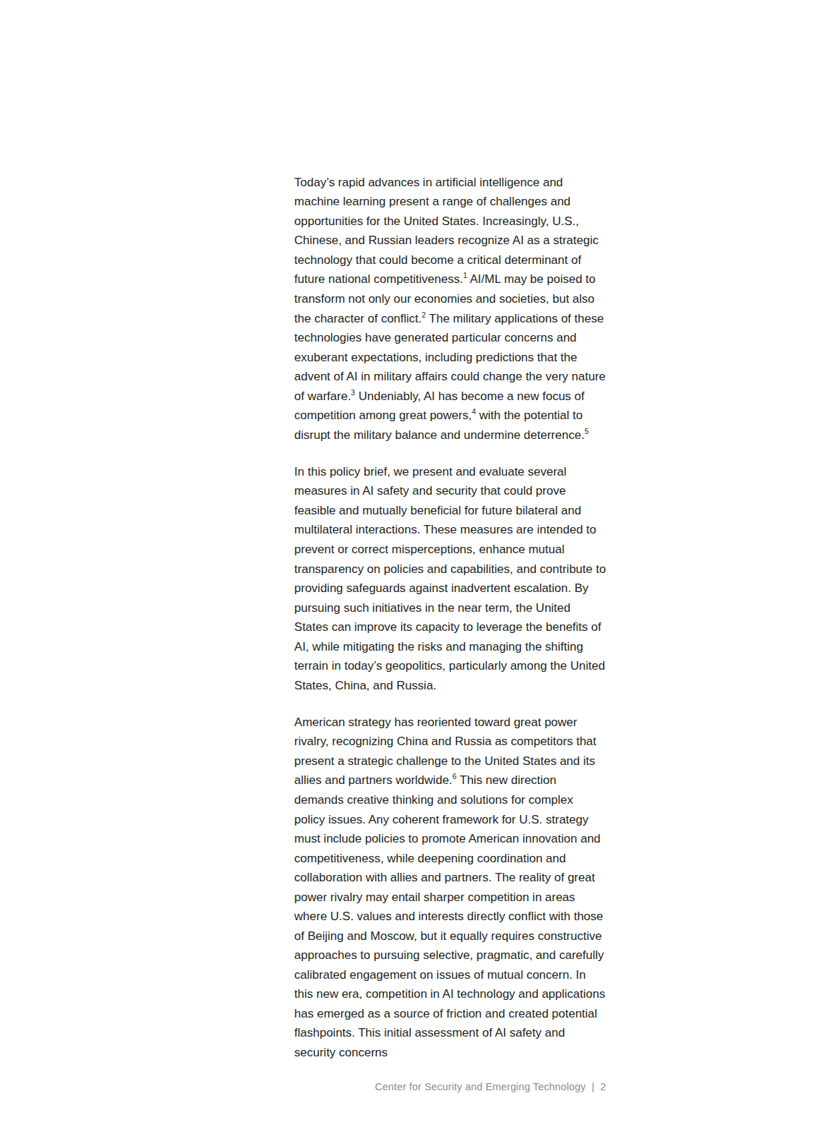Today’s rapid advances in artificial intelligence and machine learning present a range of challenges and opportunities for the United States. Increasingly, U.S., Chinese, and Russian leaders recognize AI as a strategic technology that could become a critical determinant of future national competitiveness.1 AI/ML may be poised to transform not only our economies and societies, but also the character of conflict.2 The military applications of these technologies have generated particular concerns and exuberant expectations, including predictions that the advent of AI in military affairs could change the very nature of warfare.3 Undeniably, AI has become a new focus of competition among great powers,4 with the potential to disrupt the military balance and undermine deterrence.5
In this policy brief, we present and evaluate several measures in AI safety and security that could prove feasible and mutually beneficial for future bilateral and multilateral interactions. These measures are intended to prevent or correct misperceptions, enhance mutual transparency on policies and capabilities, and contribute to providing safeguards against inadvertent escalation. By pursuing such initiatives in the near term, the United States can improve its capacity to leverage the benefits of AI, while mitigating the risks and managing the shifting terrain in today’s geopolitics, particularly among the United States, China, and Russia.
American strategy has reoriented toward great power rivalry, recognizing China and Russia as competitors that present a strategic challenge to the United States and its allies and partners worldwide.6 This new direction demands creative thinking and solutions for complex policy issues. Any coherent framework for U.S. strategy must include policies to promote American innovation and competitiveness, while deepening coordination and collaboration with allies and partners. The reality of great power rivalry may entail sharper competition in areas where U.S. values and interests directly conflict with those of Beijing and Moscow, but it equally requires constructive approaches to pursuing selective, pragmatic, and carefully calibrated engagement on issues of mutual concern. In this new era, competition in AI technology and applications has emerged as a source of friction and created potential flashpoints. This initial assessment of AI safety and security concerns
Center for Security and Emerging Technology | 2